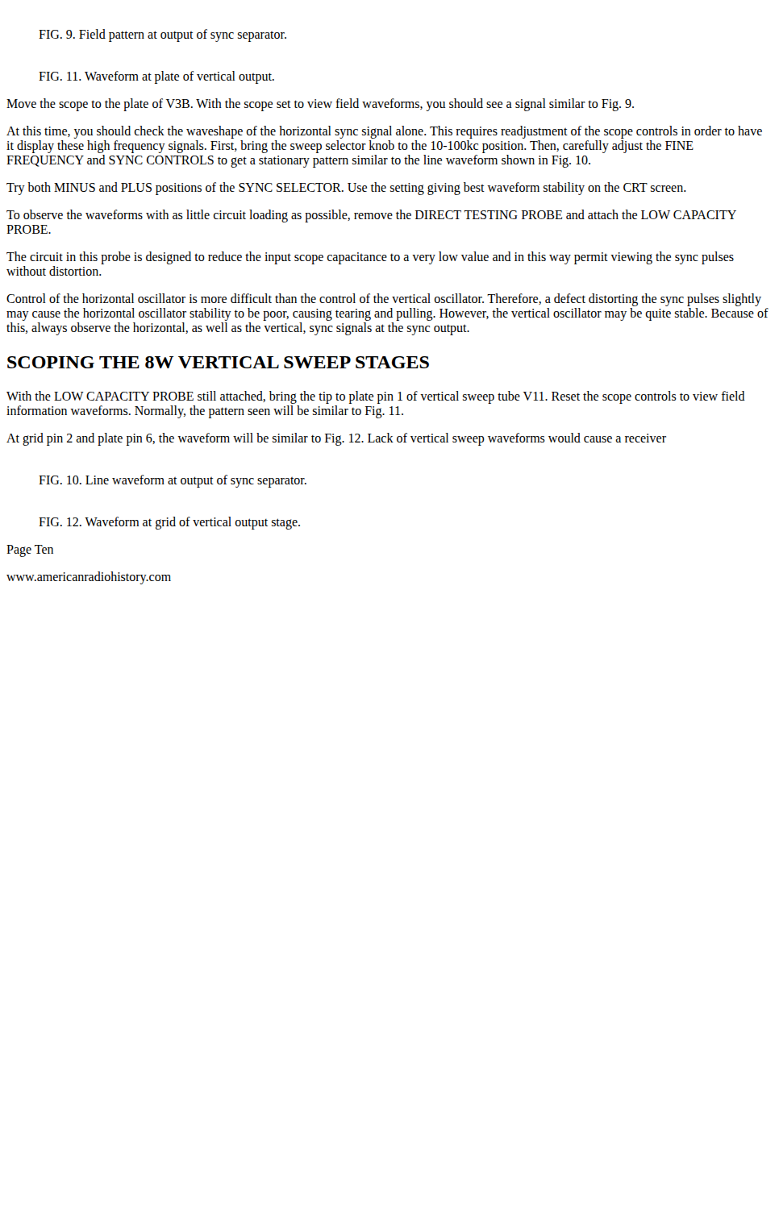FIG. 9. Field pattern at output of sync separator.
FIG. 11. Waveform at plate of vertical output.
Move the scope to the plate of V3B. With the scope set to view field waveforms, you should see a signal similar to Fig. 9.
At this time, you should check the waveshape of the horizontal sync signal alone. This requires readjustment of the scope controls in order to have it display these high frequency signals. First, bring the sweep selector knob to the 10-100kc position. Then, carefully adjust the FINE FREQUENCY and SYNC CONTROLS to get a stationary pattern similar to the line waveform shown in Fig. 10.
Try both MINUS and PLUS positions of the SYNC SELECTOR. Use the setting giving best waveform stability on the CRT screen.
To observe the waveforms with as little circuit loading as possible, remove the DIRECT TESTING PROBE and attach the LOW CAPACITY PROBE.
The circuit in this probe is designed to reduce the input scope capacitance to a very low value and in this way permit viewing the sync pulses without distortion.
Control of the horizontal oscillator is more difficult than the control of the vertical oscillator. Therefore, a defect distorting the sync pulses slightly may cause the horizontal oscillator stability to be poor, causing tearing and pulling. However, the vertical oscillator may be quite stable. Because of this, always observe the horizontal, as well as the vertical, sync signals at the sync output.
SCOPING THE 8W VERTICAL SWEEP STAGES
With the LOW CAPACITY PROBE still attached, bring the tip to plate pin 1 of vertical sweep tube V11. Reset the scope controls to view field information waveforms. Normally, the pattern seen will be similar to Fig. 11.
At grid pin 2 and plate pin 6, the waveform will be similar to Fig. 12. Lack of vertical sweep waveforms would cause a receiver
FIG. 10. Line waveform at output of sync separator.
FIG. 12. Waveform at grid of vertical output stage.
Page Ten
www.americanradiohistory.com